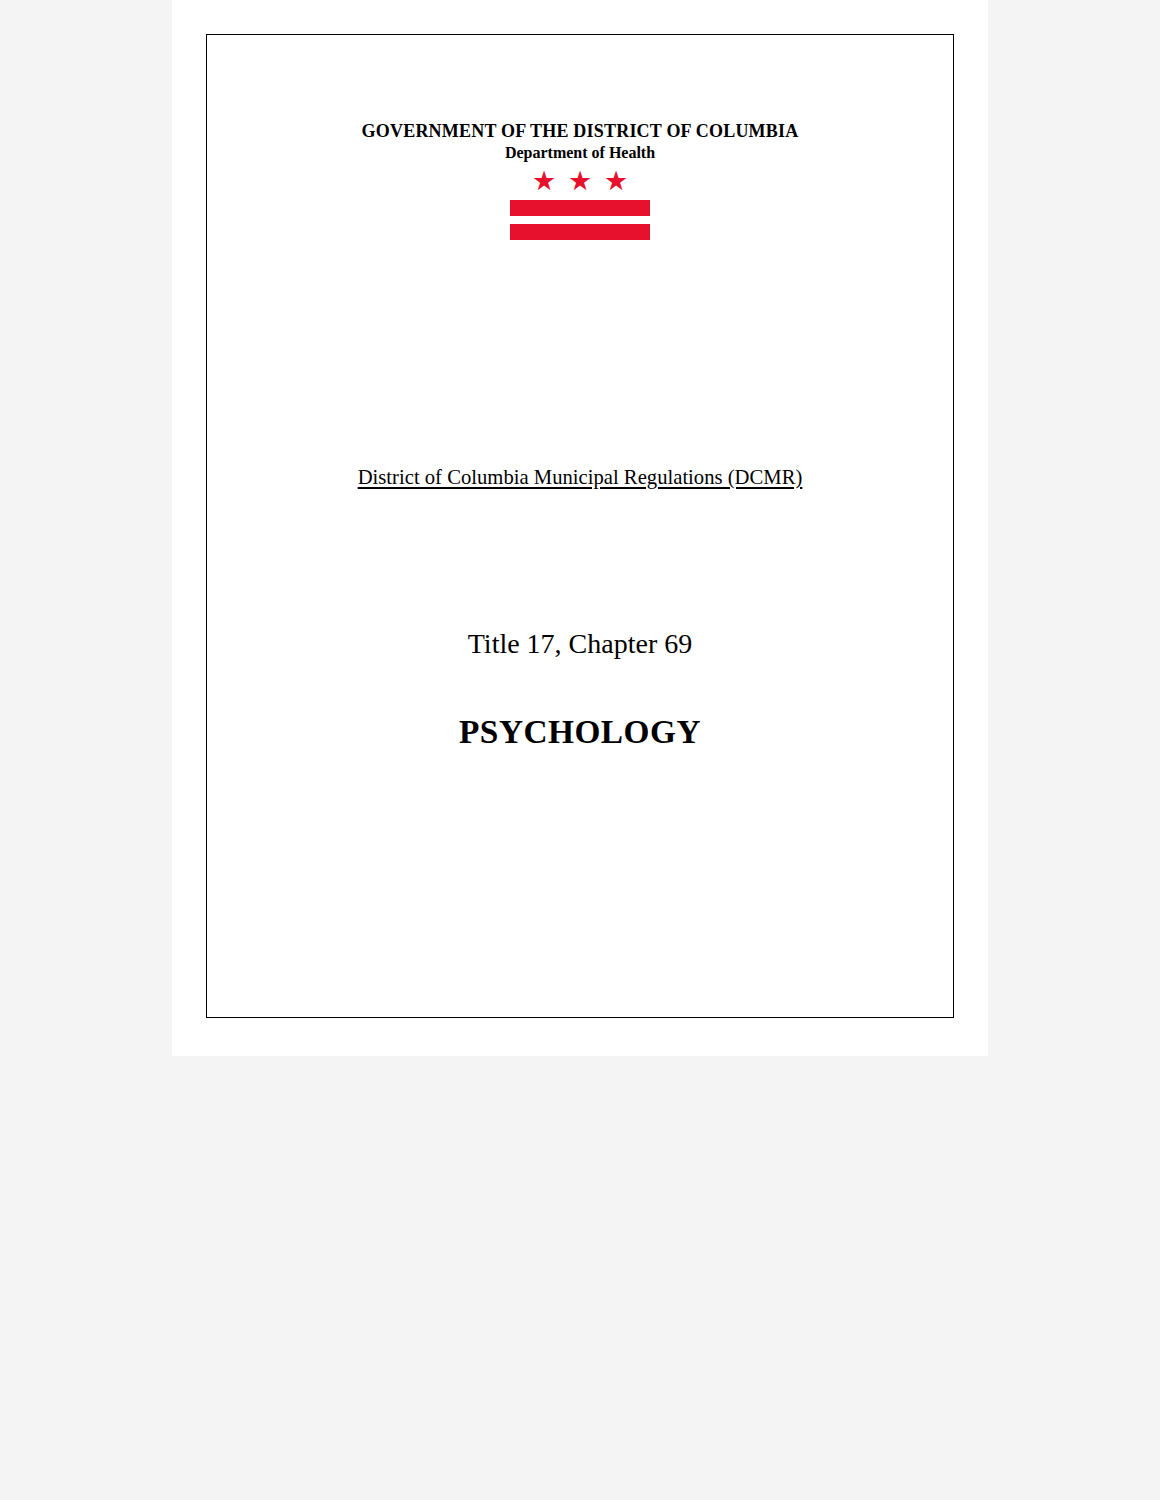GOVERNMENT OF THE DISTRICT OF COLUMBIA
Department of Health
★★★
District of Columbia Municipal Regulations (DCMR)
Title 17, Chapter 69
PSYCHOLOGY